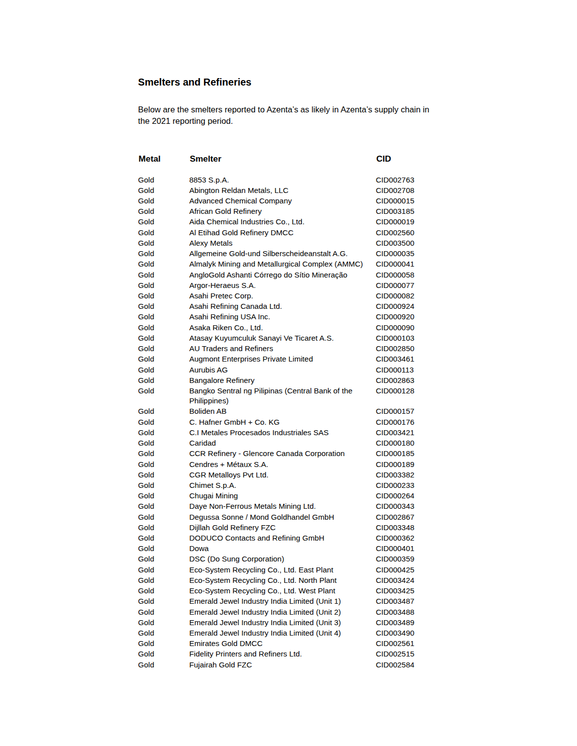Smelters and Refineries
Below are the smelters reported to Azenta’s as likely in Azenta’s supply chain in the 2021 reporting period.
| Metal | Smelter | CID |
| --- | --- | --- |
| Gold | 8853 S.p.A. | CID002763 |
| Gold | Abington Reldan Metals, LLC | CID002708 |
| Gold | Advanced Chemical Company | CID000015 |
| Gold | African Gold Refinery | CID003185 |
| Gold | Aida Chemical Industries Co., Ltd. | CID000019 |
| Gold | Al Etihad Gold Refinery DMCC | CID002560 |
| Gold | Alexy Metals | CID003500 |
| Gold | Allgemeine Gold-und Silberscheideanstalt A.G. | CID000035 |
| Gold | Almalyk Mining and Metallurgical Complex (AMMC) | CID000041 |
| Gold | AngloGold Ashanti Córrego do Sítio Mineração | CID000058 |
| Gold | Argor-Heraeus S.A. | CID000077 |
| Gold | Asahi Pretec Corp. | CID000082 |
| Gold | Asahi Refining Canada Ltd. | CID000924 |
| Gold | Asahi Refining USA Inc. | CID000920 |
| Gold | Asaka Riken Co., Ltd. | CID000090 |
| Gold | Atasay Kuyumculuk Sanayi Ve Ticaret A.S. | CID000103 |
| Gold | AU Traders and Refiners | CID002850 |
| Gold | Augmont Enterprises Private Limited | CID003461 |
| Gold | Aurubis AG | CID000113 |
| Gold | Bangalore Refinery | CID002863 |
| Gold | Bangko Sentral ng Pilipinas (Central Bank of the Philippines) | CID000128 |
| Gold | Boliden AB | CID000157 |
| Gold | C. Hafner GmbH + Co. KG | CID000176 |
| Gold | C.I Metales Procesados Industriales SAS | CID003421 |
| Gold | Caridad | CID000180 |
| Gold | CCR Refinery - Glencore Canada Corporation | CID000185 |
| Gold | Cendres + Métaux S.A. | CID000189 |
| Gold | CGR Metalloys Pvt Ltd. | CID003382 |
| Gold | Chimet S.p.A. | CID000233 |
| Gold | Chugai Mining | CID000264 |
| Gold | Daye Non-Ferrous Metals Mining Ltd. | CID000343 |
| Gold | Degussa Sonne / Mond Goldhandel GmbH | CID002867 |
| Gold | Dijllah Gold Refinery FZC | CID003348 |
| Gold | DODUCO Contacts and Refining GmbH | CID000362 |
| Gold | Dowa | CID000401 |
| Gold | DSC (Do Sung Corporation) | CID000359 |
| Gold | Eco-System Recycling Co., Ltd. East Plant | CID000425 |
| Gold | Eco-System Recycling Co., Ltd. North Plant | CID003424 |
| Gold | Eco-System Recycling Co., Ltd. West Plant | CID003425 |
| Gold | Emerald Jewel Industry India Limited (Unit 1) | CID003487 |
| Gold | Emerald Jewel Industry India Limited (Unit 2) | CID003488 |
| Gold | Emerald Jewel Industry India Limited (Unit 3) | CID003489 |
| Gold | Emerald Jewel Industry India Limited (Unit 4) | CID003490 |
| Gold | Emirates Gold DMCC | CID002561 |
| Gold | Fidelity Printers and Refiners Ltd. | CID002515 |
| Gold | Fujairah Gold FZC | CID002584 |